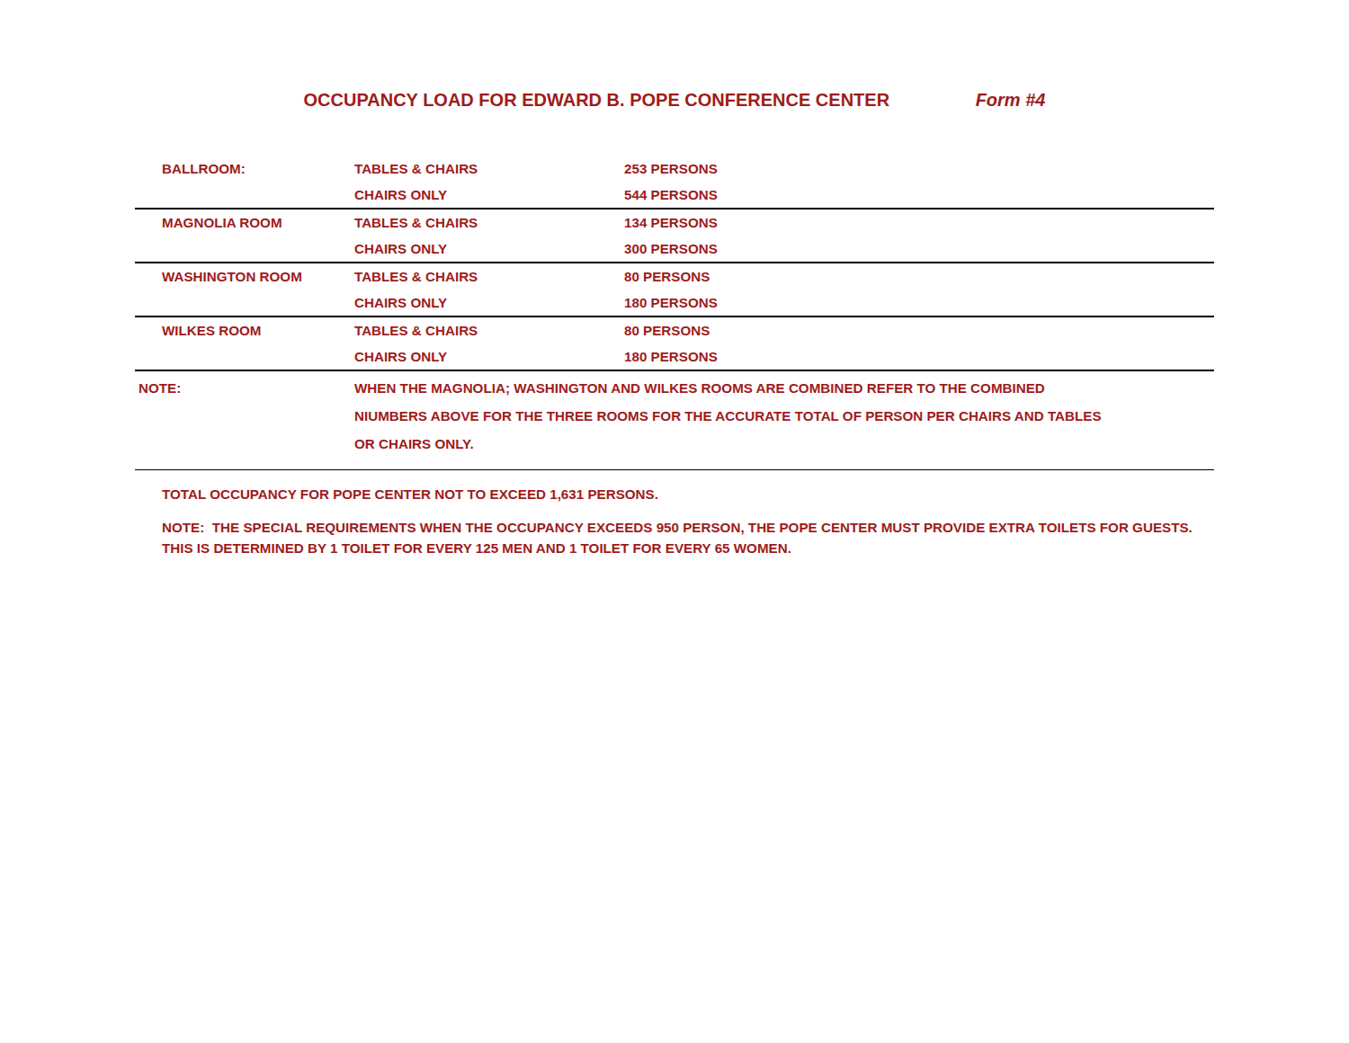OCCUPANCY LOAD FOR EDWARD B. POPE CONFERENCE CENTER Form #4
| BALLROOM: | TABLES & CHAIRS | 253 PERSONS |
| | CHAIRS ONLY | 544 PERSONS |
| MAGNOLIA ROOM | TABLES & CHAIRS | 134 PERSONS |
| | CHAIRS ONLY | 300 PERSONS |
| WASHINGTON ROOM | TABLES & CHAIRS | 80 PERSONS |
| | CHAIRS ONLY | 180 PERSONS |
| WILKES ROOM | TABLES & CHAIRS | 80 PERSONS |
| | CHAIRS ONLY | 180 PERSONS |
| NOTE: | WHEN THE MAGNOLIA; WASHINGTON AND WILKES ROOMS ARE COMBINED REFER TO THE COMBINED NIUMBERS ABOVE FOR THE THREE ROOMS FOR THE ACCURATE TOTAL OF PERSON PER CHAIRS AND TABLES OR CHAIRS ONLY. |
TOTAL OCCUPANCY FOR POPE CENTER NOT TO EXCEED 1,631 PERSONS.
NOTE: THE SPECIAL REQUIREMENTS WHEN THE OCCUPANCY EXCEEDS 950 PERSON, THE POPE CENTER MUST PROVIDE EXTRA TOILETS FOR GUESTS. THIS IS DETERMINED BY 1 TOILET FOR EVERY 125 MEN AND 1 TOILET FOR EVERY 65 WOMEN.